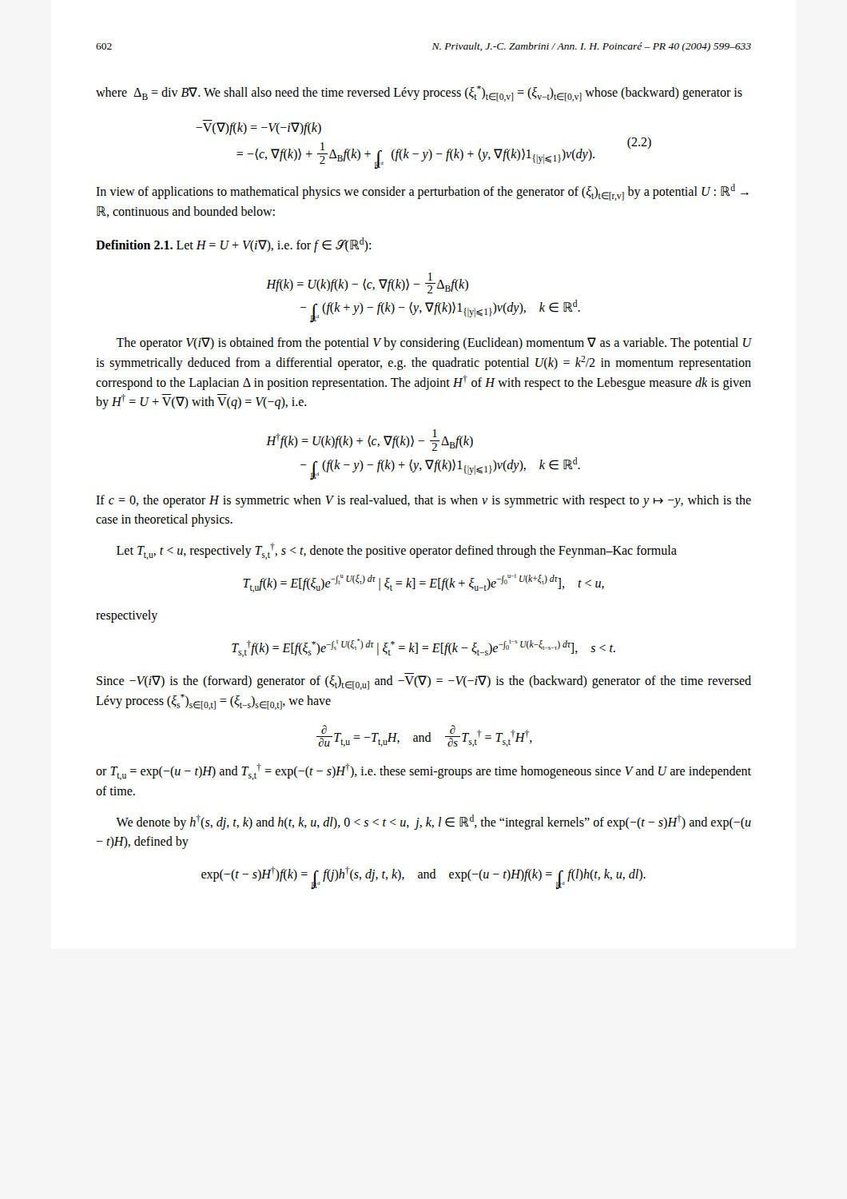602 N. Privault, J.-C. Zambrini / Ann. I. H. Poincaré – PR 40 (2004) 599–633
where ΔB = div B∇. We shall also need the time reversed Lévy process (ξt*)t∈[0,v] = (ξv−t)t∈[0,v] whose (backward) generator is
−V(∇)f(k) = −V(−i∇)f(k)
= −⟨c, ∇f(k)⟩ + 12 ΔBf(k) + ∫ℝd (f(k − y) − f(k) + ⟨y, ∇f(k)⟩1{|y|⩽1})ν(dy).
(2.2)
In view of applications to mathematical physics we consider a perturbation of the generator of (ξt)t∈[r,v] by a potential U : ℝd → ℝ, continuous and bounded below:
Definition 2.1. Let H = U + V(i∇), i.e. for f ∈ 𝒮(ℝd):
Hf(k) = U(k)f(k) − ⟨c, ∇f(k)⟩ − 12 ΔBf(k)
− ∫ℝd (f(k + y) − f(k) − ⟨y, ∇f(k)⟩1{|y|⩽1})ν(dy), k ∈ ℝd.
The operator V(i∇) is obtained from the potential V by considering (Euclidean) momentum ∇ as a variable. The potential U is symmetrically deduced from a differential operator, e.g. the quadratic potential U(k) = k2/2 in momentum representation correspond to the Laplacian Δ in position representation. The adjoint H† of H with respect to the Lebesgue measure dk is given by H† = U + V(∇) with V(q) = V(−q), i.e.
H†f(k) = U(k)f(k) + ⟨c, ∇f(k)⟩ − 12 ΔBf(k)
− ∫ℝd (f(k − y) − f(k) + ⟨y, ∇f(k)⟩1{|y|⩽1})ν(dy), k ∈ ℝd.
If c = 0, the operator H is symmetric when V is real-valued, that is when ν is symmetric with respect to y ↦ −y, which is the case in theoretical physics.
Let Tt,u, t < u, respectively Ts,t†, s < t, denote the positive operator defined through the Feynman–Kac formula
Tt,uf(k) = E[f(ξu)e−∫tu U(ξτ) dτ | ξt = k] = E[f(k + ξu−t)e−∫0u−t U(k+ξτ) dτ], t < u,
respectively
Ts,t†f(k) = E[f(ξs*)e−∫st U(ξτ*) dτ | ξt* = k] = E[f(k − ξt−s)e−∫0t−s U(k−ξt−s−τ) dτ], s < t.
Since −V(i∇) is the (forward) generator of (ξt)t∈[0,u] and −V(∇) = −V(−i∇) is the (backward) generator of the time reversed Lévy process (ξs*)s∈[0,t] = (ξt−s)s∈[0,t], we have
∂∂u Tt,u = −Tt,uH, and ∂∂s Ts,t† = Ts,t†H†,
or Tt,u = exp(−(u − t)H) and Ts,t† = exp(−(t − s)H†), i.e. these semi-groups are time homogeneous since V and U are independent of time.
We denote by h†(s, dj, t, k) and h(t, k, u, dl), 0 < s < t < u, j, k, l ∈ ℝd, the “integral kernels” of exp(−(t − s)H†) and exp(−(u − t)H), defined by
exp(−(t − s)H†)f(k) = ∫ℝd f(j)h†(s, dj, t, k), and exp(−(u − t)H)f(k) = ∫ℝd f(l)h(t, k, u, dl).